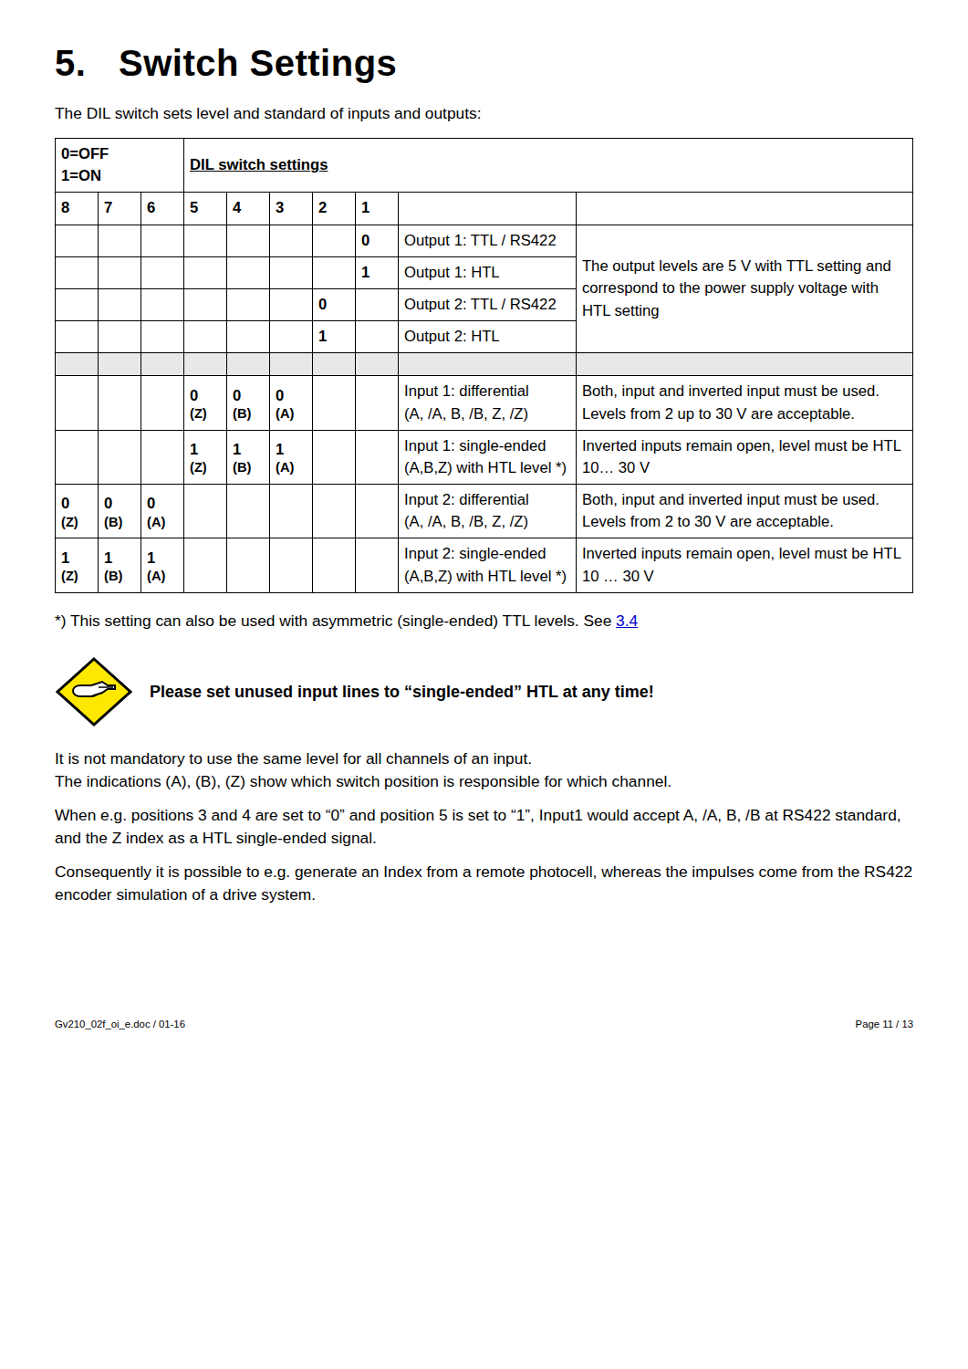5. Switch Settings
The DIL switch sets level and standard of inputs and outputs:
| 0=OFF 1=ON | DIL switch settings |
| 8 | 7 | 6 | 5 | 4 | 3 | 2 | 1 | | |
| | | | | | | | 0 | Output 1: TTL / RS422 | The output levels are 5 V with TTL setting and correspond to the power supply voltage with HTL setting |
| | | | | | | | 1 | Output 1: HTL |
| | | | | | | 0 | | Output 2: TTL / RS422 |
| | | | | | | 1 | | Output 2: HTL |
| | | | 0 (Z) | 0 (B) | 0 (A) | | | Input 1: differential (A, /A, B, /B, Z, /Z) | Both, input and inverted input must be used. Levels from 2 up to 30 V are acceptable. |
| | | | 1 (Z) | 1 (B) | 1 (A) | | | Input 1: single-ended (A,B,Z) with HTL level *) | Inverted inputs remain open, level must be HTL 10… 30 V |
| 0 (Z) | 0 (B) | 0 (A) | | | | | | Input 2: differential (A, /A, B, /B, Z, /Z) | Both, input and inverted input must be used. Levels from 2 to 30 V are acceptable. |
| 1 (Z) | 1 (B) | 1 (A) | | | | | | Input 2: single-ended (A,B,Z) with HTL level *) | Inverted inputs remain open, level must be HTL 10 … 30 V |
*) This setting can also be used with asymmetric (single-ended) TTL levels. See 3.4
Please set unused input lines to “single-ended” HTL at any time!
It is not mandatory to use the same level for all channels of an input.
The indications (A), (B), (Z) show which switch position is responsible for which channel.
When e.g. positions 3 and 4 are set to “0” and position 5 is set to “1”, Input1 would accept A, /A, B, /B at RS422 standard, and the Z index as a HTL single-ended signal.
Consequently it is possible to e.g. generate an Index from a remote photocell, whereas the impulses come from the RS422 encoder simulation of a drive system.
Gv210_02f_oi_e.doc / 01-16 Page 11 / 13